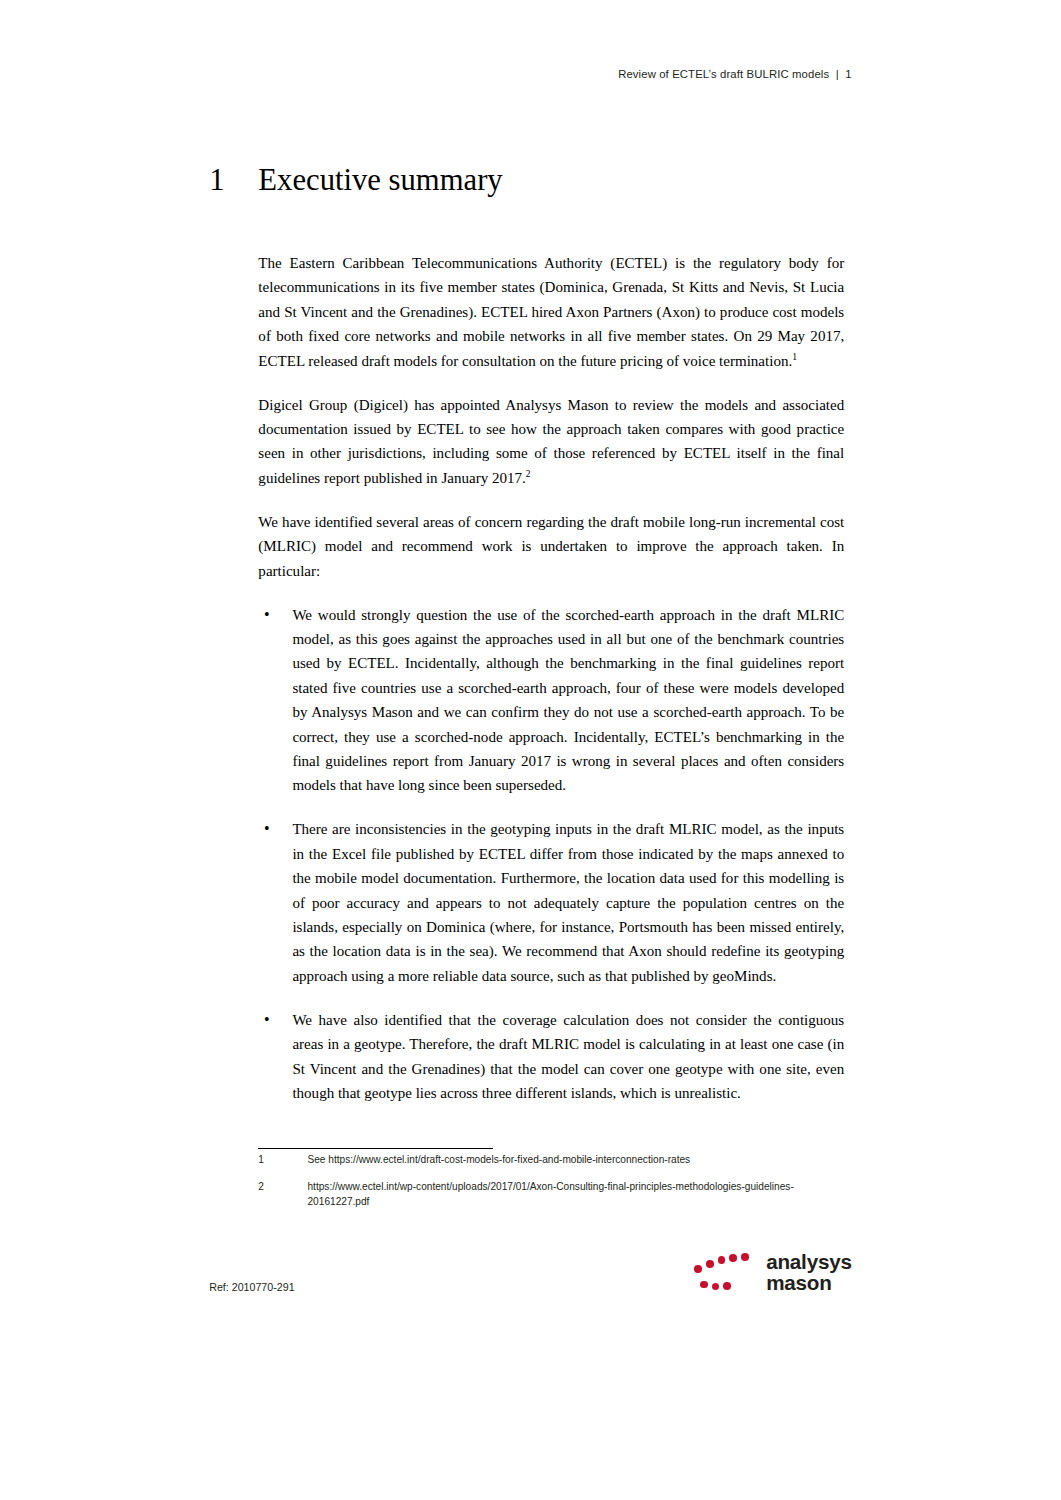Review of ECTEL’s draft BULRIC models | 1
1 Executive summary
The Eastern Caribbean Telecommunications Authority (ECTEL) is the regulatory body for telecommunications in its five member states (Dominica, Grenada, St Kitts and Nevis, St Lucia and St Vincent and the Grenadines). ECTEL hired Axon Partners (Axon) to produce cost models of both fixed core networks and mobile networks in all five member states. On 29 May 2017, ECTEL released draft models for consultation on the future pricing of voice termination.1
Digicel Group (Digicel) has appointed Analysys Mason to review the models and associated documentation issued by ECTEL to see how the approach taken compares with good practice seen in other jurisdictions, including some of those referenced by ECTEL itself in the final guidelines report published in January 2017.2
We have identified several areas of concern regarding the draft mobile long-run incremental cost (MLRIC) model and recommend work is undertaken to improve the approach taken. In particular:
We would strongly question the use of the scorched-earth approach in the draft MLRIC model, as this goes against the approaches used in all but one of the benchmark countries used by ECTEL. Incidentally, although the benchmarking in the final guidelines report stated five countries use a scorched-earth approach, four of these were models developed by Analysys Mason and we can confirm they do not use a scorched-earth approach. To be correct, they use a scorched-node approach. Incidentally, ECTEL’s benchmarking in the final guidelines report from January 2017 is wrong in several places and often considers models that have long since been superseded.
There are inconsistencies in the geotyping inputs in the draft MLRIC model, as the inputs in the Excel file published by ECTEL differ from those indicated by the maps annexed to the mobile model documentation. Furthermore, the location data used for this modelling is of poor accuracy and appears to not adequately capture the population centres on the islands, especially on Dominica (where, for instance, Portsmouth has been missed entirely, as the location data is in the sea). We recommend that Axon should redefine its geotyping approach using a more reliable data source, such as that published by geoMinds.
We have also identified that the coverage calculation does not consider the contiguous areas in a geotype. Therefore, the draft MLRIC model is calculating in at least one case (in St Vincent and the Grenadines) that the model can cover one geotype with one site, even though that geotype lies across three different islands, which is unrealistic.
1
See https://www.ectel.int/draft-cost-models-for-fixed-and-mobile-interconnection-rates
2
https://www.ectel.int/wp-content/uploads/2017/01/Axon-Consulting-final-principles-methodologies-guidelines-20161227.pdf
Ref: 2010770-291
analysysmason